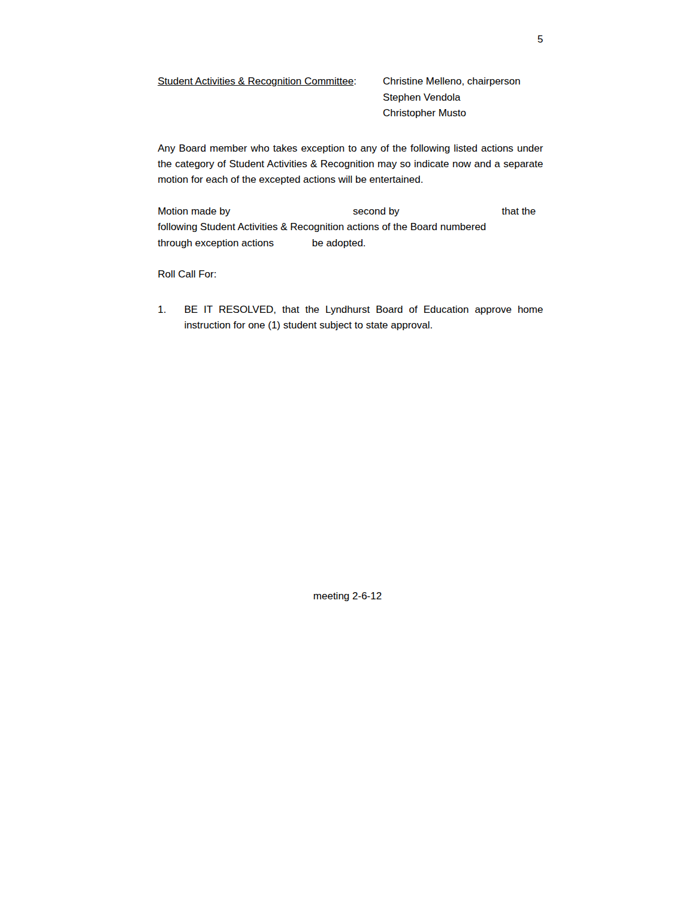5
Student Activities & Recognition Committee:
Christine Melleno, chairperson
Stephen Vendola
Christopher Musto
Any Board member who takes exception to any of the following listed actions under the category of Student Activities & Recognition may so indicate now and a separate motion for each of the excepted actions will be entertained.
Motion made by second by that the following Student Activities & Recognition actions of the Board numbered through exception actions be adopted.
Roll Call For:
1.
BE IT RESOLVED, that the Lyndhurst Board of Education approve home instruction for one (1) student subject to state approval.
meeting 2-6-12